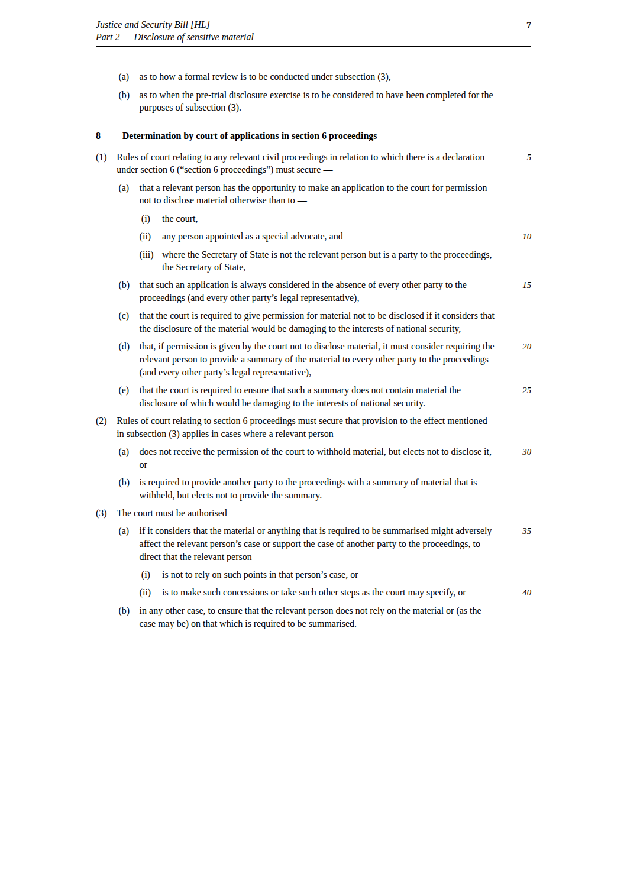Justice and Security Bill [HL]
Part 2 – Disclosure of sensitive material
7
(a) as to how a formal review is to be conducted under subsection (3),
(b) as to when the pre-trial disclosure exercise is to be considered to have been completed for the purposes of subsection (3).
8 Determination by court of applications in section 6 proceedings
(1) Rules of court relating to any relevant civil proceedings in relation to which there is a declaration under section 6 (“section 6 proceedings”) must secure —
5
(a) that a relevant person has the opportunity to make an application to the court for permission not to disclose material otherwise than to —
(i) the court,
(ii) any person appointed as a special advocate, and
10
(iii) where the Secretary of State is not the relevant person but is a party to the proceedings, the Secretary of State,
(b) that such an application is always considered in the absence of every other party to the proceedings (and every other party’s legal representative),
15
(c) that the court is required to give permission for material not to be disclosed if it considers that the disclosure of the material would be damaging to the interests of national security,
(d) that, if permission is given by the court not to disclose material, it must consider requiring the relevant person to provide a summary of the material to every other party to the proceedings (and every other party’s legal representative),
20
(e) that the court is required to ensure that such a summary does not contain material the disclosure of which would be damaging to the interests of national security.
25
(2) Rules of court relating to section 6 proceedings must secure that provision to the effect mentioned in subsection (3) applies in cases where a relevant person —
(a) does not receive the permission of the court to withhold material, but elects not to disclose it, or
30
(b) is required to provide another party to the proceedings with a summary of material that is withheld, but elects not to provide the summary.
(3) The court must be authorised —
(a) if it considers that the material or anything that is required to be summarised might adversely affect the relevant person’s case or support the case of another party to the proceedings, to direct that the relevant person —
35
(i) is not to rely on such points in that person’s case, or
(ii) is to make such concessions or take such other steps as the court may specify, or
40
(b) in any other case, to ensure that the relevant person does not rely on the material or (as the case may be) on that which is required to be summarised.